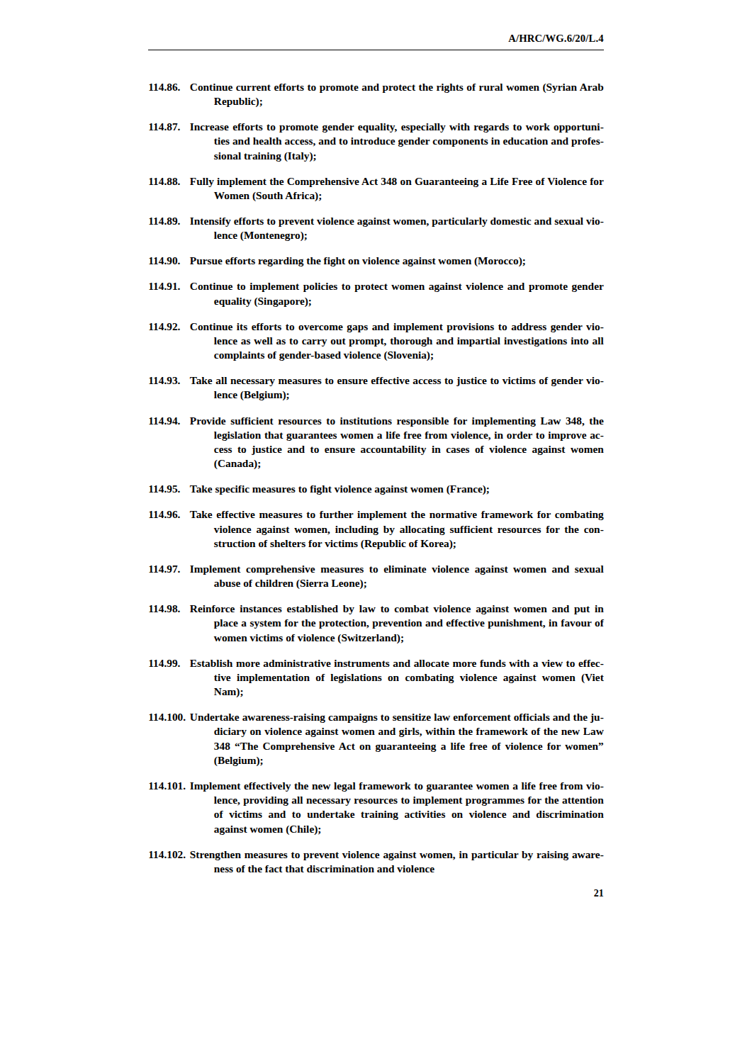A/HRC/WG.6/20/L.4
114.86. Continue current efforts to promote and protect the rights of rural women (Syrian Arab Republic);
114.87. Increase efforts to promote gender equality, especially with regards to work opportunities and health access, and to introduce gender components in education and professional training (Italy);
114.88. Fully implement the Comprehensive Act 348 on Guaranteeing a Life Free of Violence for Women (South Africa);
114.89. Intensify efforts to prevent violence against women, particularly domestic and sexual violence (Montenegro);
114.90. Pursue efforts regarding the fight on violence against women (Morocco);
114.91. Continue to implement policies to protect women against violence and promote gender equality (Singapore);
114.92. Continue its efforts to overcome gaps and implement provisions to address gender violence as well as to carry out prompt, thorough and impartial investigations into all complaints of gender-based violence (Slovenia);
114.93. Take all necessary measures to ensure effective access to justice to victims of gender violence (Belgium);
114.94. Provide sufficient resources to institutions responsible for implementing Law 348, the legislation that guarantees women a life free from violence, in order to improve access to justice and to ensure accountability in cases of violence against women (Canada);
114.95. Take specific measures to fight violence against women (France);
114.96. Take effective measures to further implement the normative framework for combating violence against women, including by allocating sufficient resources for the construction of shelters for victims (Republic of Korea);
114.97. Implement comprehensive measures to eliminate violence against women and sexual abuse of children (Sierra Leone);
114.98. Reinforce instances established by law to combat violence against women and put in place a system for the protection, prevention and effective punishment, in favour of women victims of violence (Switzerland);
114.99. Establish more administrative instruments and allocate more funds with a view to effective implementation of legislations on combating violence against women (Viet Nam);
114.100. Undertake awareness-raising campaigns to sensitize law enforcement officials and the judiciary on violence against women and girls, within the framework of the new Law 348 “The Comprehensive Act on guaranteeing a life free of violence for women” (Belgium);
114.101. Implement effectively the new legal framework to guarantee women a life free from violence, providing all necessary resources to implement programmes for the attention of victims and to undertake training activities on violence and discrimination against women (Chile);
114.102. Strengthen measures to prevent violence against women, in particular by raising awareness of the fact that discrimination and violence
21